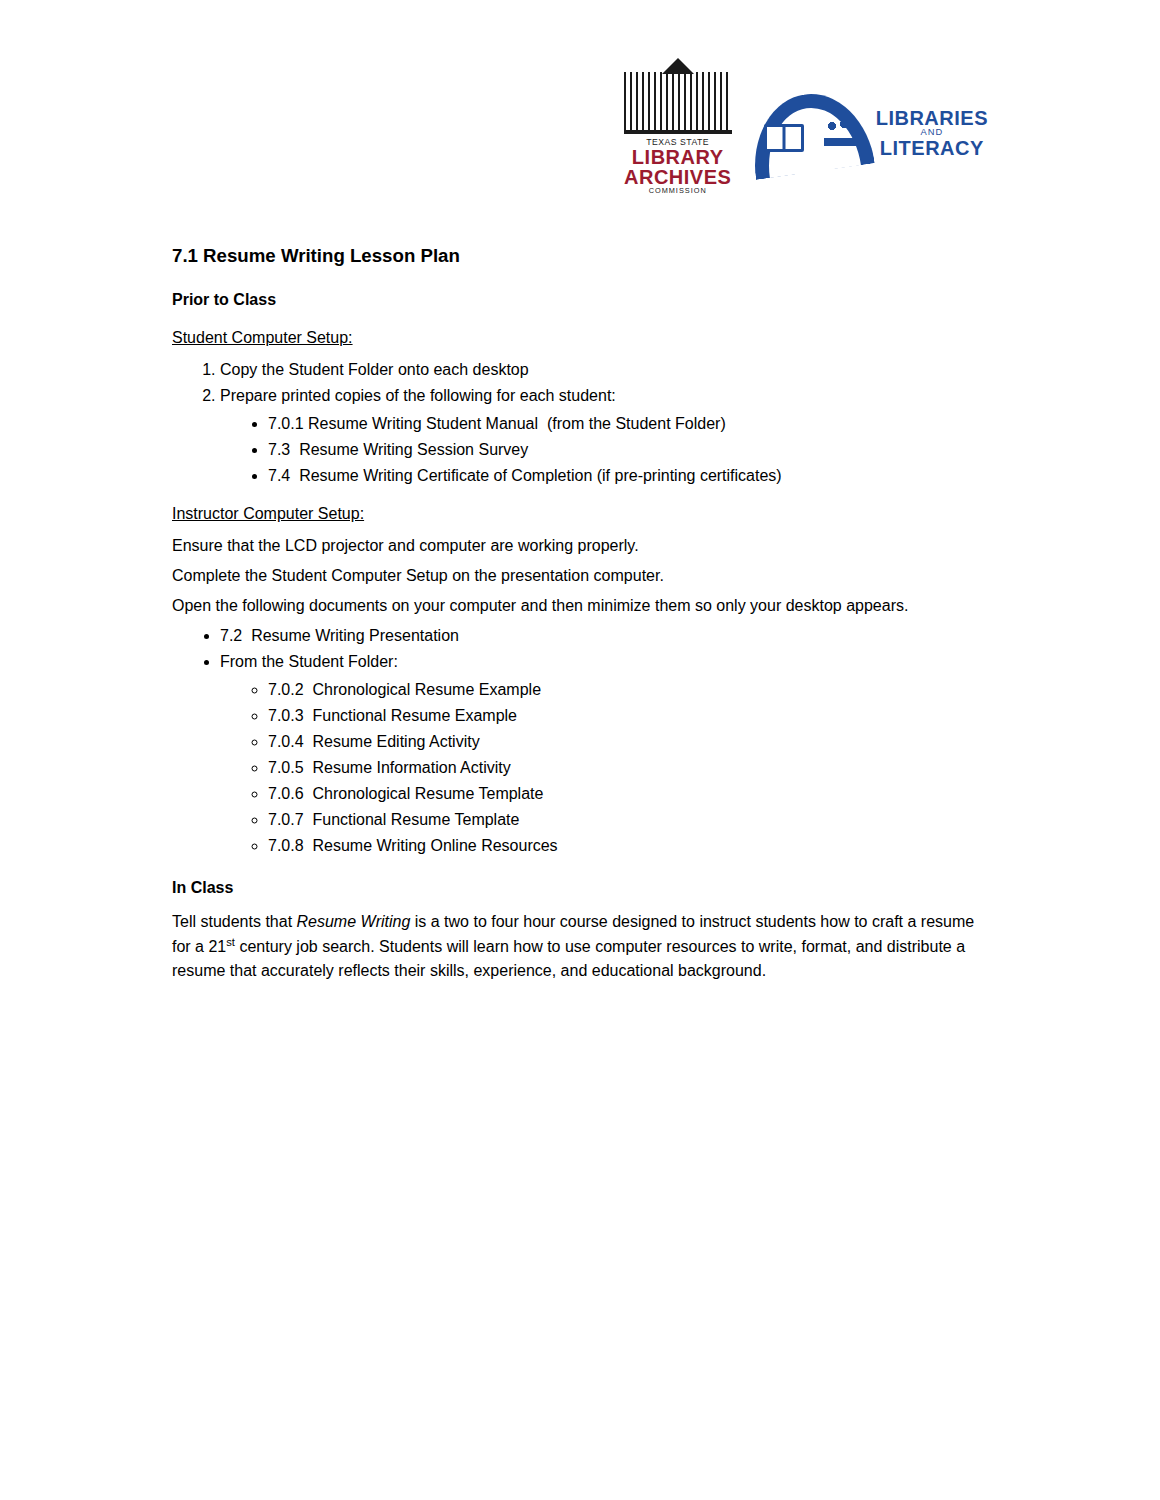TEXAS STATE
LIBRARY
ARCHIVES
COMMISSION
LIBRARIES
AND
LITERACY
7.1 Resume Writing Lesson Plan
Prior to Class
Student Computer Setup:
Copy the Student Folder onto each desktop
Prepare printed copies of the following for each student:
7.0.1 Resume Writing Student Manual (from the Student Folder)
7.3 Resume Writing Session Survey
7.4 Resume Writing Certificate of Completion (if pre-printing certificates)
Instructor Computer Setup:
Ensure that the LCD projector and computer are working properly.
Complete the Student Computer Setup on the presentation computer.
Open the following documents on your computer and then minimize them so only your desktop appears.
7.2 Resume Writing Presentation
From the Student Folder:
7.0.2 Chronological Resume Example
7.0.3 Functional Resume Example
7.0.4 Resume Editing Activity
7.0.5 Resume Information Activity
7.0.6 Chronological Resume Template
7.0.7 Functional Resume Template
7.0.8 Resume Writing Online Resources
In Class
Tell students that Resume Writing is a two to four hour course designed to instruct students how to craft a resume for a 21st century job search. Students will learn how to use computer resources to write, format, and distribute a resume that accurately reflects their skills, experience, and educational background.